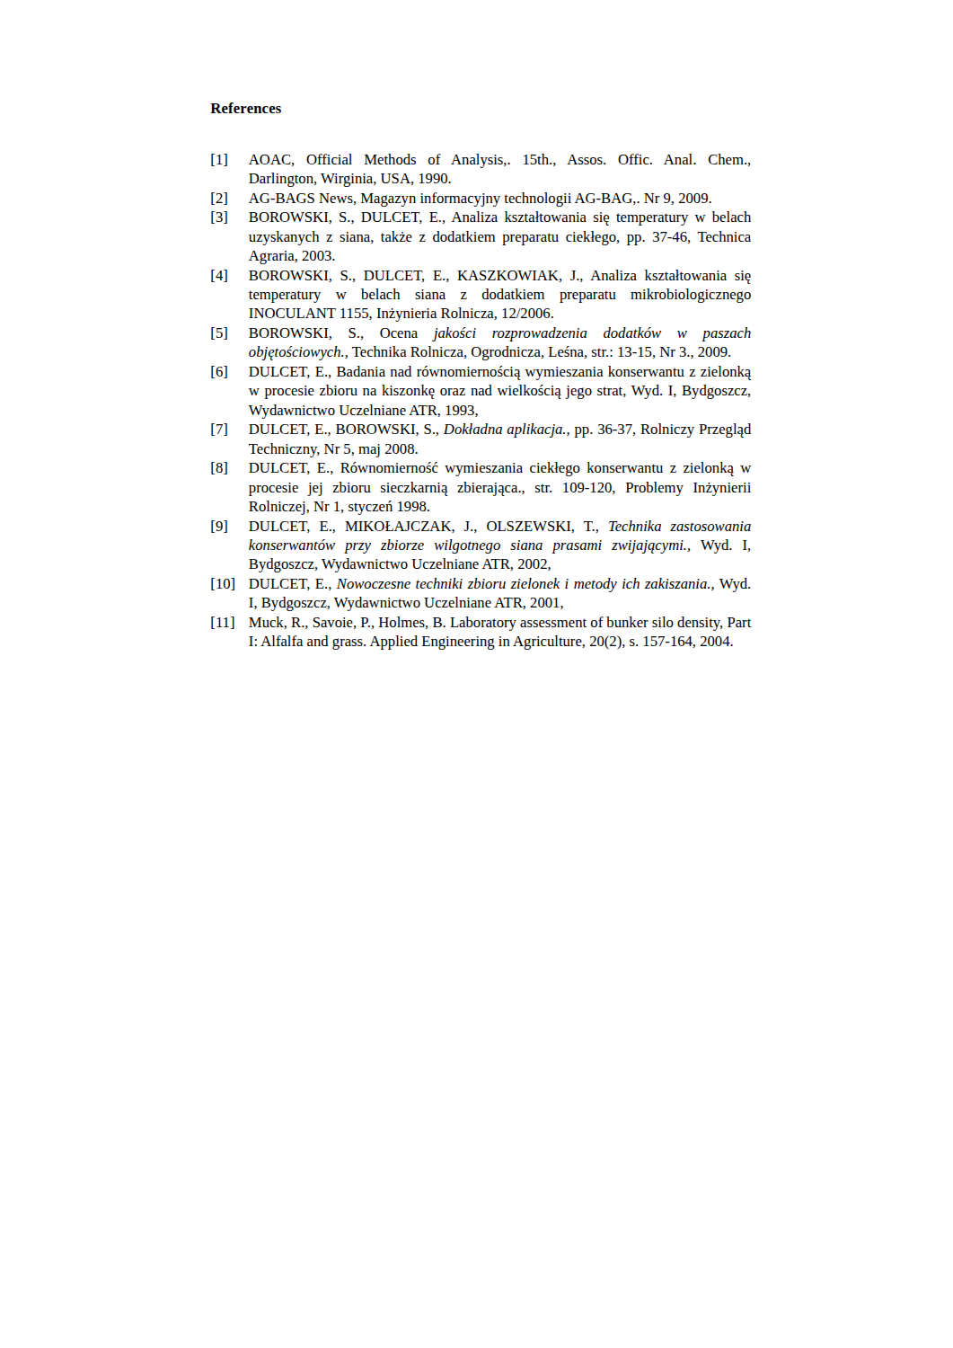References
[1] AOAC, Official Methods of Analysis,. 15th., Assos. Offic. Anal. Chem., Darlington, Wirginia, USA, 1990.
[2] AG-BAGS News, Magazyn informacyjny technologii AG-BAG,. Nr 9, 2009.
[3] BOROWSKI, S., DULCET, E., Analiza kształtowania się temperatury w belach uzyskanych z siana, także z dodatkiem preparatu ciekłego, pp. 37-46, Technica Agraria, 2003.
[4] BOROWSKI, S., DULCET, E., KASZKOWIAK, J., Analiza kształtowania się temperatury w belach siana z dodatkiem preparatu mikrobiologicznego INOCULANT 1155, Inżynieria Rolnicza, 12/2006.
[5] BOROWSKI, S., Ocena jakości rozprowadzenia dodatków w paszach objętościowych., Technika Rolnicza, Ogrodnicza, Leśna, str.: 13-15, Nr 3., 2009.
[6] DULCET, E., Badania nad równomiernością wymieszania konserwantu z zielonką w procesie zbioru na kiszonkę oraz nad wielkością jego strat, Wyd. I, Bydgoszcz, Wydawnictwo Uczelniane ATR, 1993,
[7] DULCET, E., BOROWSKI, S., Dokładna aplikacja., pp. 36-37, Rolniczy Przegląd Techniczny, Nr 5, maj 2008.
[8] DULCET, E., Równomierność wymieszania ciekłego konserwantu z zielonką w procesie jej zbioru sieczkarnią zbierająca., str. 109-120, Problemy Inżynierii Rolniczej, Nr 1, styczeń 1998.
[9] DULCET, E., MIKOŁAJCZAK, J., OLSZEWSKI, T., Technika zastosowania konserwantów przy zbiorze wilgotnego siana prasami zwijającymi., Wyd. I, Bydgoszcz, Wydawnictwo Uczelniane ATR, 2002,
[10] DULCET, E., Nowoczesne techniki zbioru zielonek i metody ich zakiszania., Wyd. I, Bydgoszcz, Wydawnictwo Uczelniane ATR, 2001,
[11] Muck, R., Savoie, P., Holmes, B. Laboratory assessment of bunker silo density, Part I: Alfalfa and grass. Applied Engineering in Agriculture, 20(2), s. 157-164, 2004.